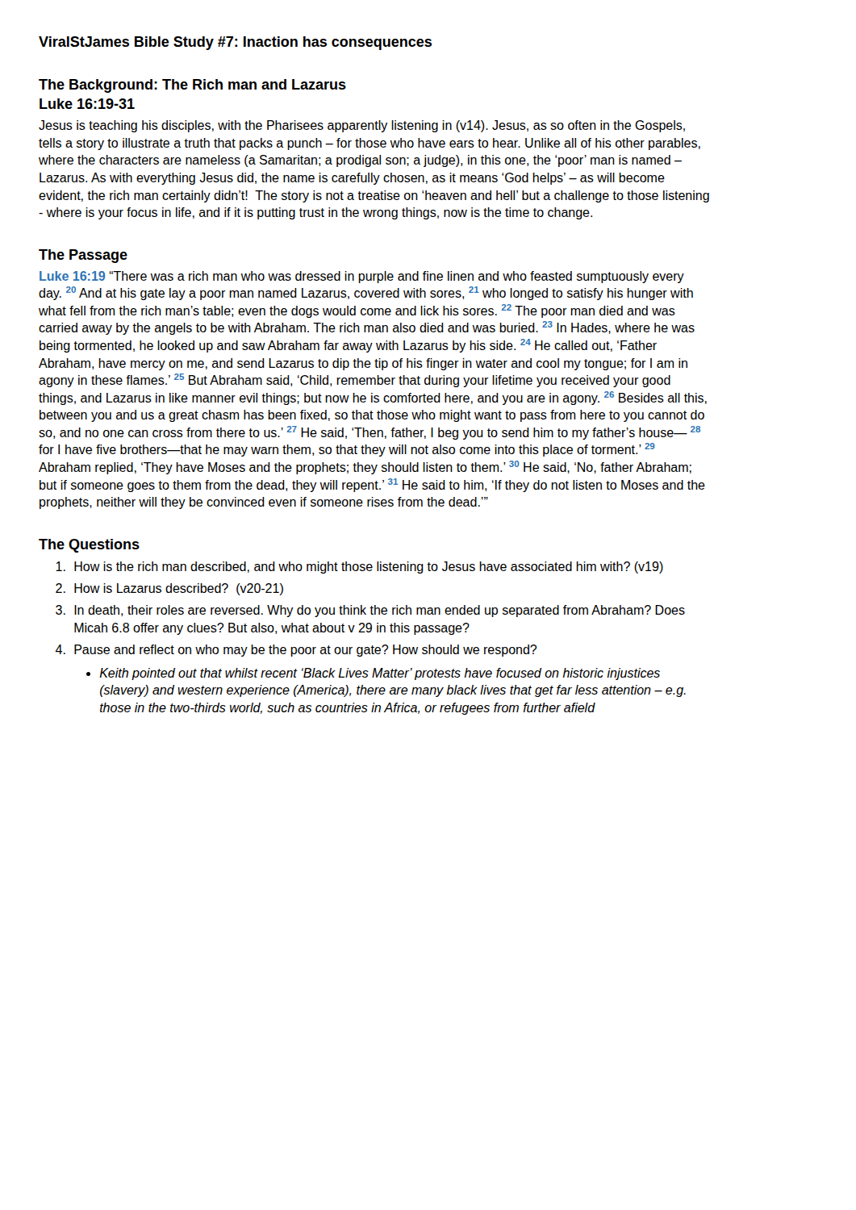ViralStJames Bible Study #7: Inaction has consequences
The Background: The Rich man and LazarusLuke 16:19-31
Jesus is teaching his disciples, with the Pharisees apparently listening in (v14). Jesus, as so often in the Gospels, tells a story to illustrate a truth that packs a punch – for those who have ears to hear. Unlike all of his other parables, where the characters are nameless (a Samaritan; a prodigal son; a judge), in this one, the ‘poor’ man is named – Lazarus. As with everything Jesus did, the name is carefully chosen, as it means ‘God helps’ – as will become evident, the rich man certainly didn’t! The story is not a treatise on ‘heaven and hell’ but a challenge to those listening - where is your focus in life, and if it is putting trust in the wrong things, now is the time to change.
The Passage
Luke 16:19 “There was a rich man who was dressed in purple and fine linen and who feasted sumptuously every day. 20 And at his gate lay a poor man named Lazarus, covered with sores, 21 who longed to satisfy his hunger with what fell from the rich man’s table; even the dogs would come and lick his sores. 22 The poor man died and was carried away by the angels to be with Abraham. The rich man also died and was buried. 23 In Hades, where he was being tormented, he looked up and saw Abraham far away with Lazarus by his side. 24 He called out, ‘Father Abraham, have mercy on me, and send Lazarus to dip the tip of his finger in water and cool my tongue; for I am in agony in these flames.’ 25 But Abraham said, ‘Child, remember that during your lifetime you received your good things, and Lazarus in like manner evil things; but now he is comforted here, and you are in agony. 26 Besides all this, between you and us a great chasm has been fixed, so that those who might want to pass from here to you cannot do so, and no one can cross from there to us.’ 27 He said, ‘Then, father, I beg you to send him to my father’s house— 28 for I have five brothers—that he may warn them, so that they will not also come into this place of torment.’ 29 Abraham replied, ‘They have Moses and the prophets; they should listen to them.’ 30 He said, ‘No, father Abraham; but if someone goes to them from the dead, they will repent.’ 31 He said to him, ‘If they do not listen to Moses and the prophets, neither will they be convinced even if someone rises from the dead.’”
The Questions
How is the rich man described, and who might those listening to Jesus have associated him with? (v19)
How is Lazarus described? (v20-21)
In death, their roles are reversed. Why do you think the rich man ended up separated from Abraham? Does Micah 6.8 offer any clues? But also, what about v 29 in this passage?
Pause and reflect on who may be the poor at our gate? How should we respond?
Keith pointed out that whilst recent ‘Black Lives Matter’ protests have focused on historic injustices (slavery) and western experience (America), there are many black lives that get far less attention – e.g. those in the two-thirds world, such as countries in Africa, or refugees from further afield